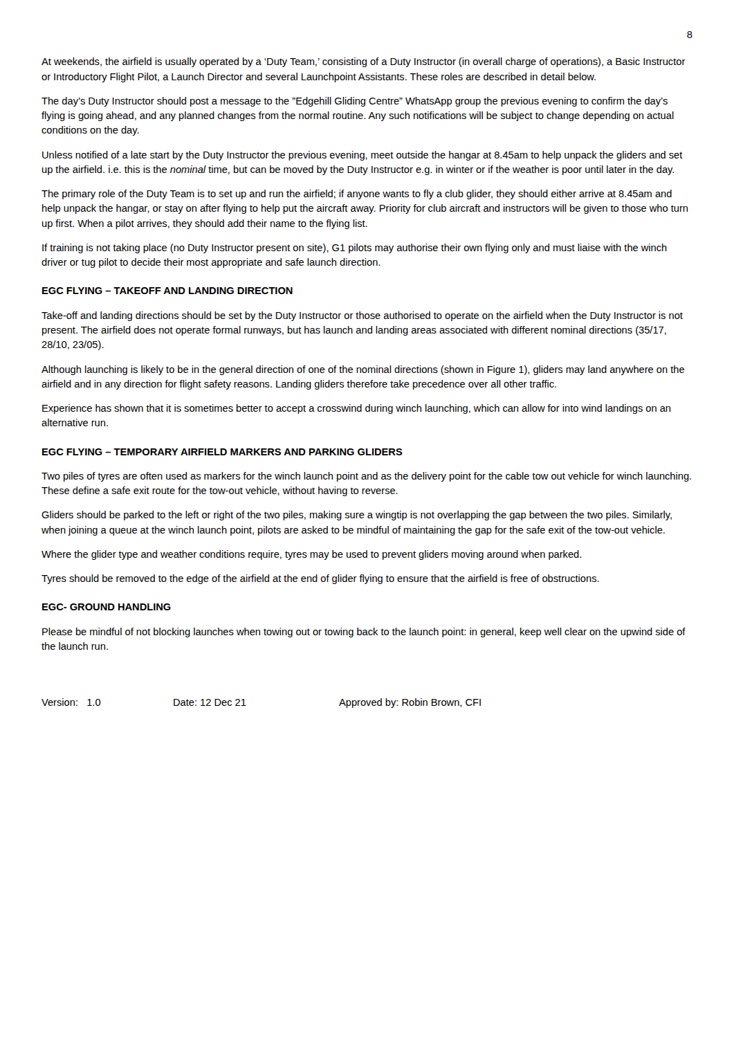8
At weekends, the airfield is usually operated by a ‘Duty Team,’ consisting of a Duty Instructor (in overall charge of operations), a Basic Instructor or Introductory Flight Pilot, a Launch Director and several Launchpoint Assistants. These roles are described in detail below.
The day’s Duty Instructor should post a message to the ”Edgehill Gliding Centre” WhatsApp group the previous evening to confirm the day’s flying is going ahead, and any planned changes from the normal routine. Any such notifications will be subject to change depending on actual conditions on the day.
Unless notified of a late start by the Duty Instructor the previous evening, meet outside the hangar at 8.45am to help unpack the gliders and set up the airfield. i.e. this is the nominal time, but can be moved by the Duty Instructor e.g. in winter or if the weather is poor until later in the day.
The primary role of the Duty Team is to set up and run the airfield; if anyone wants to fly a club glider, they should either arrive at 8.45am and help unpack the hangar, or stay on after flying to help put the aircraft away. Priority for club aircraft and instructors will be given to those who turn up first. When a pilot arrives, they should add their name to the flying list.
If training is not taking place (no Duty Instructor present on site), G1 pilots may authorise their own flying only and must liaise with the winch driver or tug pilot to decide their most appropriate and safe launch direction.
EGC FLYING – TAKEOFF AND LANDING DIRECTION
Take-off and landing directions should be set by the Duty Instructor or those authorised to operate on the airfield when the Duty Instructor is not present. The airfield does not operate formal runways, but has launch and landing areas associated with different nominal directions (35/17, 28/10, 23/05).
Although launching is likely to be in the general direction of one of the nominal directions (shown in Figure 1), gliders may land anywhere on the airfield and in any direction for flight safety reasons. Landing gliders therefore take precedence over all other traffic.
Experience has shown that it is sometimes better to accept a crosswind during winch launching, which can allow for into wind landings on an alternative run.
EGC FLYING – TEMPORARY AIRFIELD MARKERS AND PARKING GLIDERS
Two piles of tyres are often used as markers for the winch launch point and as the delivery point for the cable tow out vehicle for winch launching. These define a safe exit route for the tow-out vehicle, without having to reverse.
Gliders should be parked to the left or right of the two piles, making sure a wingtip is not overlapping the gap between the two piles. Similarly, when joining a queue at the winch launch point, pilots are asked to be mindful of maintaining the gap for the safe exit of the tow-out vehicle.
Where the glider type and weather conditions require, tyres may be used to prevent gliders moving around when parked.
Tyres should be removed to the edge of the airfield at the end of glider flying to ensure that the airfield is free of obstructions.
EGC- GROUND HANDLING
Please be mindful of not blocking launches when towing out or towing back to the launch point: in general, keep well clear on the upwind side of the launch run.
Version: 1.0 Date: 12 Dec 21 Approved by: Robin Brown, CFI